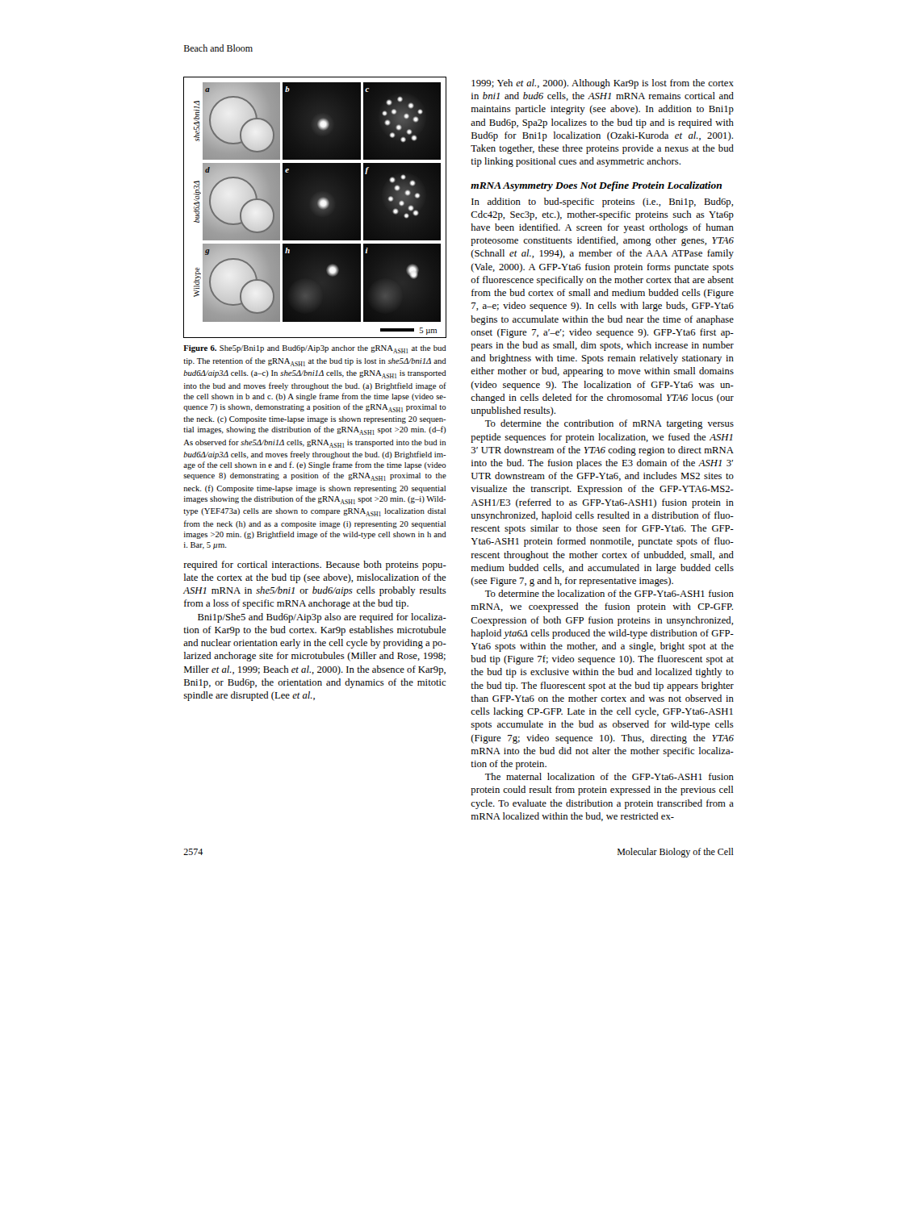Beach and Bloom
she5Δ/bni1Δ
a
b
c
bud6Δ/aip3Δ
d
e
f
Wildtype
g
h
i
5 µm
Figure 6. She5p/Bni1p and Bud6p/Aip3p anchor the gRNAASH1 at the bud tip. The retention of the gRNAASH1 at the bud tip is lost in she5Δ/bni1Δ and bud6Δ/aip3Δ cells. (a–c) In she5Δ/bni1Δ cells, the gRNAASH1 is transported into the bud and moves freely throughout the bud. (a) Brightfield image of the cell shown in b and c. (b) A single frame from the time lapse (video sequence 7) is shown, demonstrating a position of the gRNAASH1 proximal to the neck. (c) Composite time-lapse image is shown representing 20 sequential images, showing the distribution of the gRNAASH1 spot >20 min. (d–f) As observed for she5Δ/bni1Δ cells, gRNAASH1 is transported into the bud in bud6Δ/aip3Δ cells, and moves freely throughout the bud. (d) Brightfield image of the cell shown in e and f. (e) Single frame from the time lapse (video sequence 8) demonstrating a position of the gRNAASH1 proximal to the neck. (f) Composite time-lapse image is shown representing 20 sequential images showing the distribution of the gRNAASH1 spot >20 min. (g–i) Wild-type (YEF473a) cells are shown to compare gRNAASH1 localization distal from the neck (h) and as a composite image (i) representing 20 sequential images >20 min. (g) Brightfield image of the wild-type cell shown in h and i. Bar, 5 µm.
required for cortical interactions. Because both proteins populate the cortex at the bud tip (see above), mislocalization of the ASH1 mRNA in she5/bni1 or bud6/aips cells probably results from a loss of specific mRNA anchorage at the bud tip.
Bni1p/She5 and Bud6p/Aip3p also are required for localization of Kar9p to the bud cortex. Kar9p establishes microtubule and nuclear orientation early in the cell cycle by providing a polarized anchorage site for microtubules (Miller and Rose, 1998; Miller et al., 1999; Beach et al., 2000). In the absence of Kar9p, Bni1p, or Bud6p, the orientation and dynamics of the mitotic spindle are disrupted (Lee et al.,
1999; Yeh et al., 2000). Although Kar9p is lost from the cortex in bni1 and bud6 cells, the ASH1 mRNA remains cortical and maintains particle integrity (see above). In addition to Bni1p and Bud6p, Spa2p localizes to the bud tip and is required with Bud6p for Bni1p localization (Ozaki-Kuroda et al., 2001). Taken together, these three proteins provide a nexus at the bud tip linking positional cues and asymmetric anchors.
mRNA Asymmetry Does Not Define Protein Localization
In addition to bud-specific proteins (i.e., Bni1p, Bud6p, Cdc42p, Sec3p, etc.), mother-specific proteins such as Yta6p have been identified. A screen for yeast orthologs of human proteosome constituents identified, among other genes, YTA6 (Schnall et al., 1994), a member of the AAA ATPase family (Vale, 2000). A GFP-Yta6 fusion protein forms punctate spots of fluorescence specifically on the mother cortex that are absent from the bud cortex of small and medium budded cells (Figure 7, a–e; video sequence 9). In cells with large buds, GFP-Yta6 begins to accumulate within the bud near the time of anaphase onset (Figure 7, a′–e′; video sequence 9). GFP-Yta6 first appears in the bud as small, dim spots, which increase in number and brightness with time. Spots remain relatively stationary in either mother or bud, appearing to move within small domains (video sequence 9). The localization of GFP-Yta6 was unchanged in cells deleted for the chromosomal YTA6 locus (our unpublished results).
To determine the contribution of mRNA targeting versus peptide sequences for protein localization, we fused the ASH1 3′ UTR downstream of the YTA6 coding region to direct mRNA into the bud. The fusion places the E3 domain of the ASH1 3′ UTR downstream of the GFP-Yta6, and includes MS2 sites to visualize the transcript. Expression of the GFP-YTA6-MS2-ASH1/E3 (referred to as GFP-Yta6-ASH1) fusion protein in unsynchronized, haploid cells resulted in a distribution of fluorescent spots similar to those seen for GFP-Yta6. The GFP-Yta6-ASH1 protein formed nonmotile, punctate spots of fluorescent throughout the mother cortex of unbudded, small, and medium budded cells, and accumulated in large budded cells (see Figure 7, g and h, for representative images).
To determine the localization of the GFP-Yta6-ASH1 fusion mRNA, we coexpressed the fusion protein with CP-GFP. Coexpression of both GFP fusion proteins in unsynchronized, haploid yta6Δ cells produced the wild-type distribution of GFP-Yta6 spots within the mother, and a single, bright spot at the bud tip (Figure 7f; video sequence 10). The fluorescent spot at the bud tip is exclusive within the bud and localized tightly to the bud tip. The fluorescent spot at the bud tip appears brighter than GFP-Yta6 on the mother cortex and was not observed in cells lacking CP-GFP. Late in the cell cycle, GFP-Yta6-ASH1 spots accumulate in the bud as observed for wild-type cells (Figure 7g; video sequence 10). Thus, directing the YTA6 mRNA into the bud did not alter the mother specific localization of the protein.
The maternal localization of the GFP-Yta6-ASH1 fusion protein could result from protein expressed in the previous cell cycle. To evaluate the distribution a protein transcribed from a mRNA localized within the bud, we restricted ex-
2574
Molecular Biology of the Cell